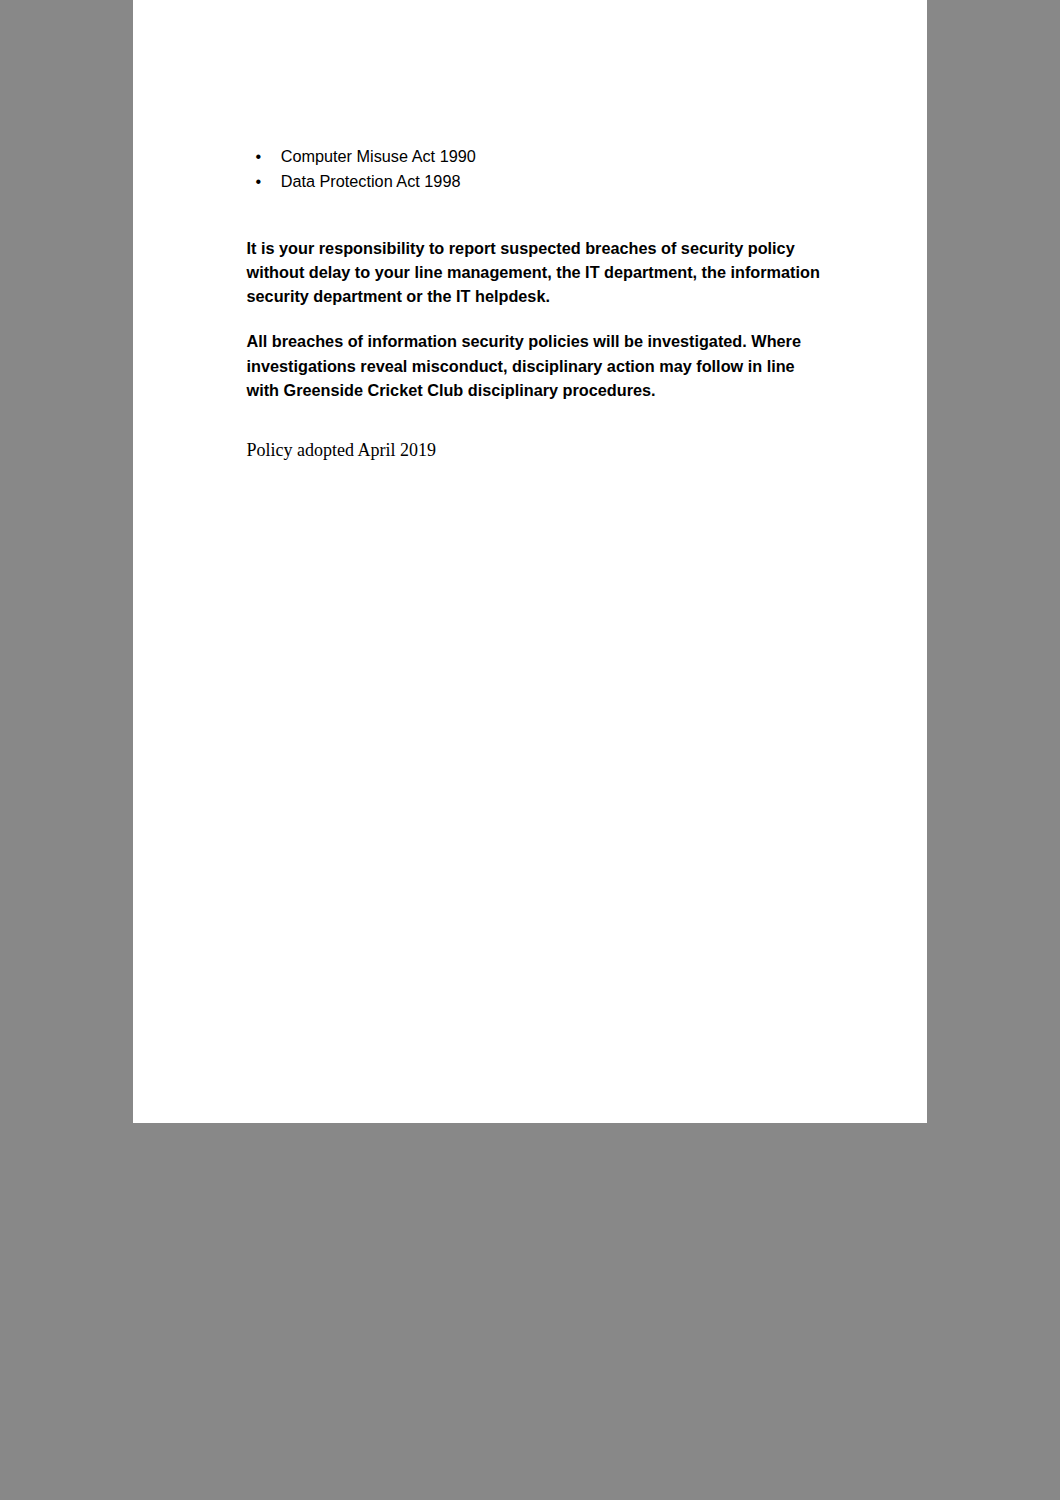Computer Misuse Act 1990
Data Protection Act 1998
It is your responsibility to report suspected breaches of security policy without delay to your line management, the IT department, the information security department or the IT helpdesk.
All breaches of information security policies will be investigated. Where investigations reveal misconduct, disciplinary action may follow in line with Greenside Cricket Club disciplinary procedures.
Policy adopted April 2019